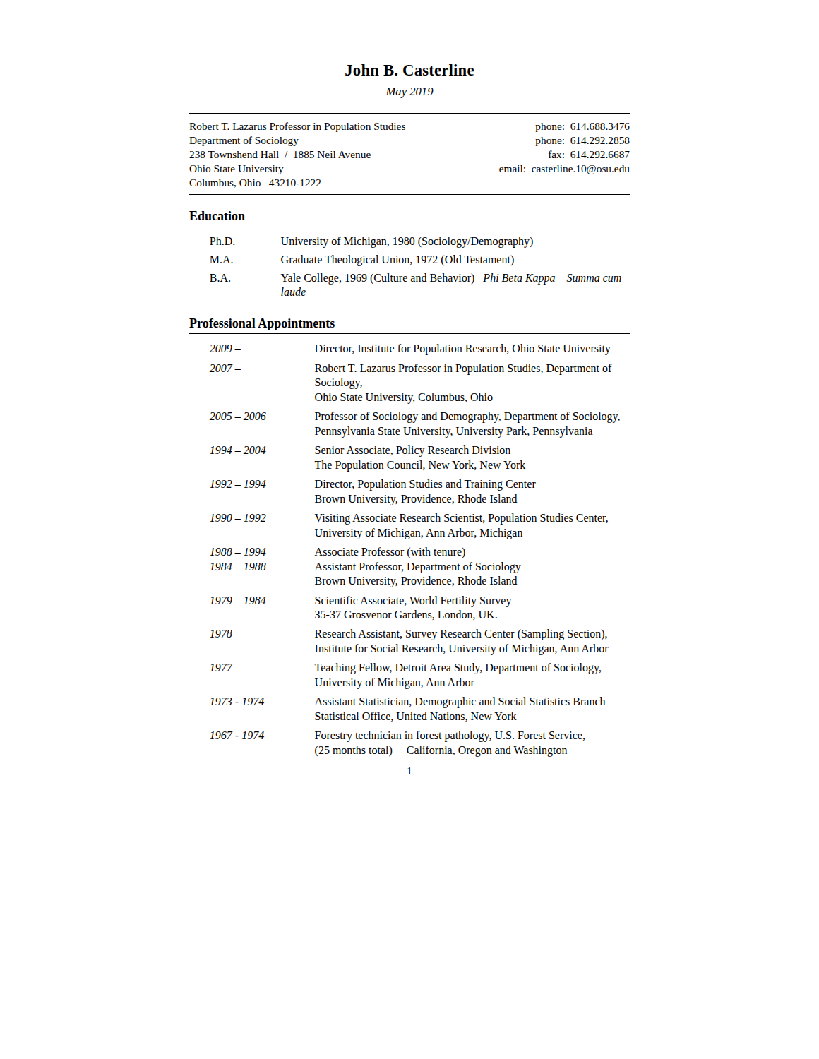John B. Casterline
May 2019
| Robert T. Lazarus Professor in Population Studies | phone: 614.688.3476 |
| Department of Sociology | phone: 614.292.2858 |
| 238 Townshend Hall / 1885 Neil Avenue | fax: 614.292.6687 |
| Ohio State University | email: casterline.10@osu.edu |
| Columbus, Ohio 43210-1222 | |
Education
| Ph.D. | University of Michigan, 1980 (Sociology/Demography) |
| M.A. | Graduate Theological Union, 1972 (Old Testament) |
| B.A. | Yale College, 1969 (Culture and Behavior) Phi Beta Kappa Summa cum laude |
Professional Appointments
| 2009 – | Director, Institute for Population Research, Ohio State University |
| 2007 – | Robert T. Lazarus Professor in Population Studies, Department of Sociology, Ohio State University, Columbus, Ohio |
| 2005 – 2006 | Professor of Sociology and Demography, Department of Sociology, Pennsylvania State University, University Park, Pennsylvania |
| 1994 – 2004 | Senior Associate, Policy Research Division The Population Council, New York, New York |
| 1992 – 1994 | Director, Population Studies and Training Center Brown University, Providence, Rhode Island |
| 1990 – 1992 | Visiting Associate Research Scientist, Population Studies Center, University of Michigan, Ann Arbor, Michigan |
| 1988 – 1994 1984 – 1988 | Associate Professor (with tenure) Assistant Professor, Department of Sociology Brown University, Providence, Rhode Island |
| 1979 – 1984 | Scientific Associate, World Fertility Survey 35-37 Grosvenor Gardens, London, UK. |
| 1978 | Research Assistant, Survey Research Center (Sampling Section), Institute for Social Research, University of Michigan, Ann Arbor |
| 1977 | Teaching Fellow, Detroit Area Study, Department of Sociology, University of Michigan, Ann Arbor |
| 1973 - 1974 | Assistant Statistician, Demographic and Social Statistics Branch Statistical Office, United Nations, New York |
| 1967 - 1974 | Forestry technician in forest pathology, U.S. Forest Service, (25 months total) California, Oregon and Washington |
1